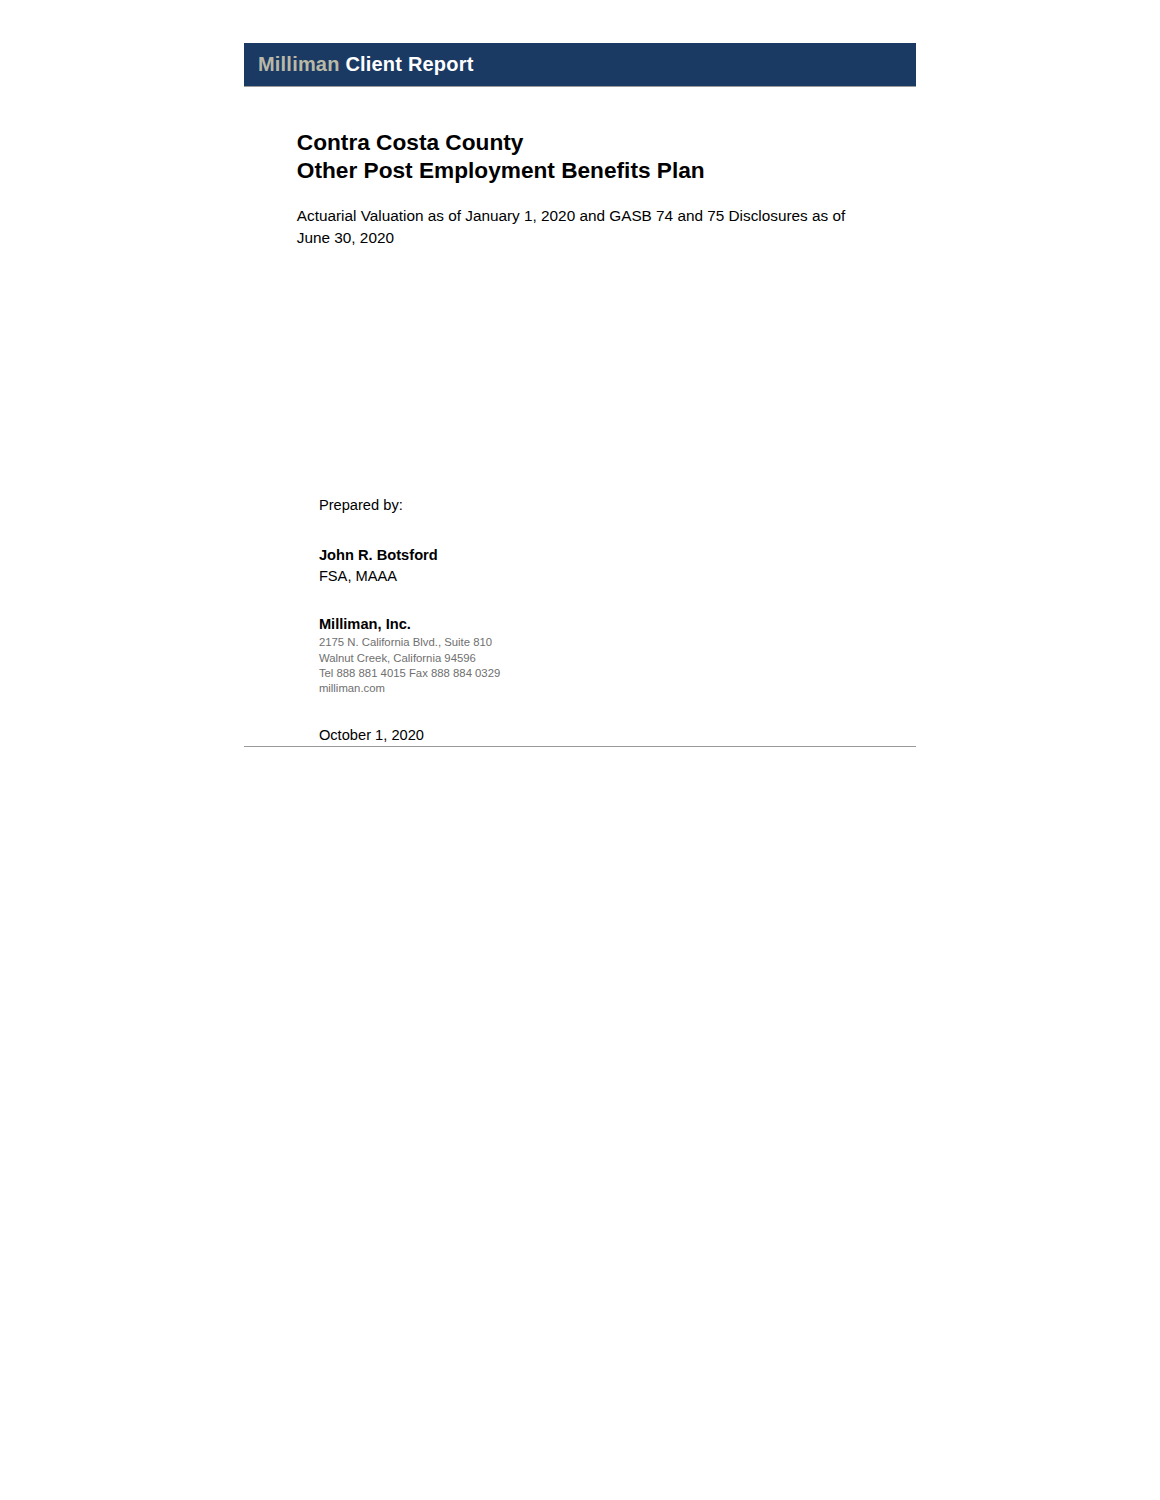Milliman Client Report
Contra Costa County Other Post Employment Benefits Plan
Actuarial Valuation as of January 1, 2020 and GASB 74 and 75 Disclosures as of June 30, 2020
Prepared by:
John R. Botsford
FSA, MAAA
Milliman, Inc.
2175 N. California Blvd., Suite 810
Walnut Creek, California 94596
Tel 888 881 4015 Fax 888 884 0329
milliman.com
October 1, 2020